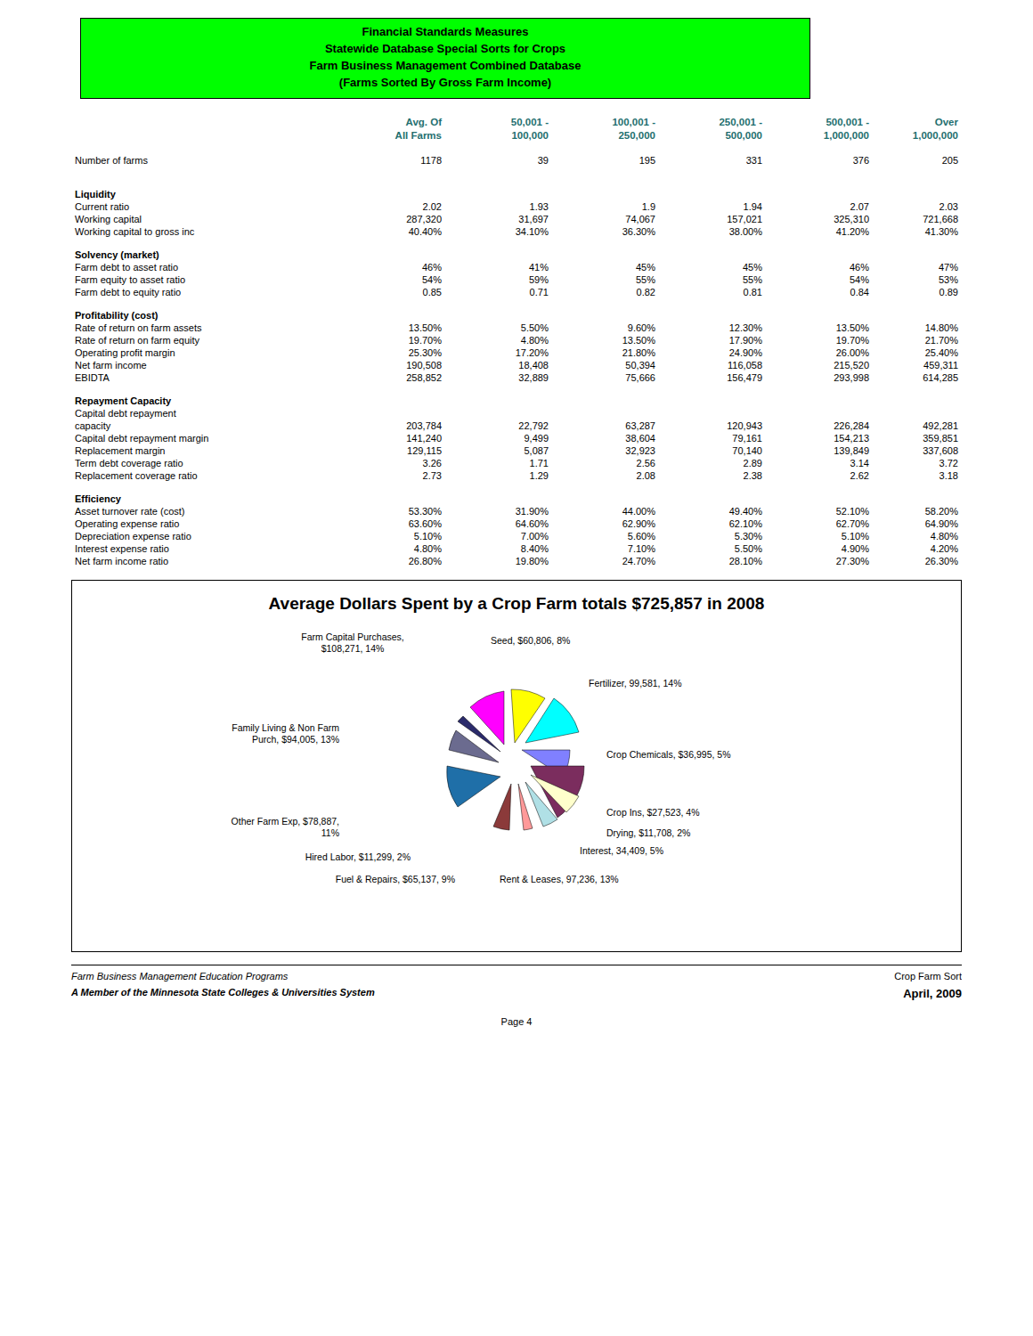Financial Standards Measures
Statewide Database Special Sorts for Crops
Farm Business Management Combined Database
(Farms Sorted By Gross Farm Income)
| | Avg. Of All Farms | 50,001 - 100,000 | 100,001 - 250,000 | 250,001 - 500,000 | 500,001 - 1,000,000 | Over 1,000,000 |
| Number of farms | 1178 | 39 | 195 | 331 | 376 | 205 |
| Liquidity | |
| Current ratio | 2.02 | 1.93 | 1.9 | 1.94 | 2.07 | 2.03 |
| Working capital | 287,320 | 31,697 | 74,067 | 157,021 | 325,310 | 721,668 |
| Working capital to gross inc | 40.40% | 34.10% | 36.30% | 38.00% | 41.20% | 41.30% |
| Solvency (market) | |
| Farm debt to asset ratio | 46% | 41% | 45% | 45% | 46% | 47% |
| Farm equity to asset ratio | 54% | 59% | 55% | 55% | 54% | 53% |
| Farm debt to equity ratio | 0.85 | 0.71 | 0.82 | 0.81 | 0.84 | 0.89 |
| Profitability (cost) | |
| Rate of return on farm assets | 13.50% | 5.50% | 9.60% | 12.30% | 13.50% | 14.80% |
| Rate of return on farm equity | 19.70% | 4.80% | 13.50% | 17.90% | 19.70% | 21.70% |
| Operating profit margin | 25.30% | 17.20% | 21.80% | 24.90% | 26.00% | 25.40% |
| Net farm income | 190,508 | 18,408 | 50,394 | 116,058 | 215,520 | 459,311 |
| EBIDTA | 258,852 | 32,889 | 75,666 | 156,479 | 293,998 | 614,285 |
| Repayment Capacity | |
| Capital debt repayment | |
| capacity | 203,784 | 22,792 | 63,287 | 120,943 | 226,284 | 492,281 |
| Capital debt repayment margin | 141,240 | 9,499 | 38,604 | 79,161 | 154,213 | 359,851 |
| Replacement margin | 129,115 | 5,087 | 32,923 | 70,140 | 139,849 | 337,608 |
| Term debt coverage ratio | 3.26 | 1.71 | 2.56 | 2.89 | 3.14 | 3.72 |
| Replacement coverage ratio | 2.73 | 1.29 | 2.08 | 2.38 | 2.62 | 3.18 |
| Efficiency | |
| Asset turnover rate (cost) | 53.30% | 31.90% | 44.00% | 49.40% | 52.10% | 58.20% |
| Operating expense ratio | 63.60% | 64.60% | 62.90% | 62.10% | 62.70% | 64.90% |
| Depreciation expense ratio | 5.10% | 7.00% | 5.60% | 5.30% | 5.10% | 4.80% |
| Interest expense ratio | 4.80% | 8.40% | 7.10% | 5.50% | 4.90% | 4.20% |
| Net farm income ratio | 26.80% | 19.80% | 24.70% | 28.10% | 27.30% | 26.30% |
Average Dollars Spent by a Crop Farm totals $725,857 in 2008
Farm Capital Purchases,
$108,271, 14%
Seed, $60,806, 8%
Fertilizer, 99,581, 14%
Crop Chemicals, $36,995, 5%
Crop Ins, $27,523, 4%
Drying, $11,708, 2%
Interest, 34,409, 5%
Rent & Leases, 97,236, 13%
Fuel & Repairs, $65,137, 9%
Hired Labor, $11,299, 2%
Other Farm Exp, $78,887,
11%
Family Living & Non Farm
Purch, $94,005, 13%
Farm Business Management Education Programs
A Member of the Minnesota State Colleges & Universities System
Crop Farm Sort
April, 2009
Page 4